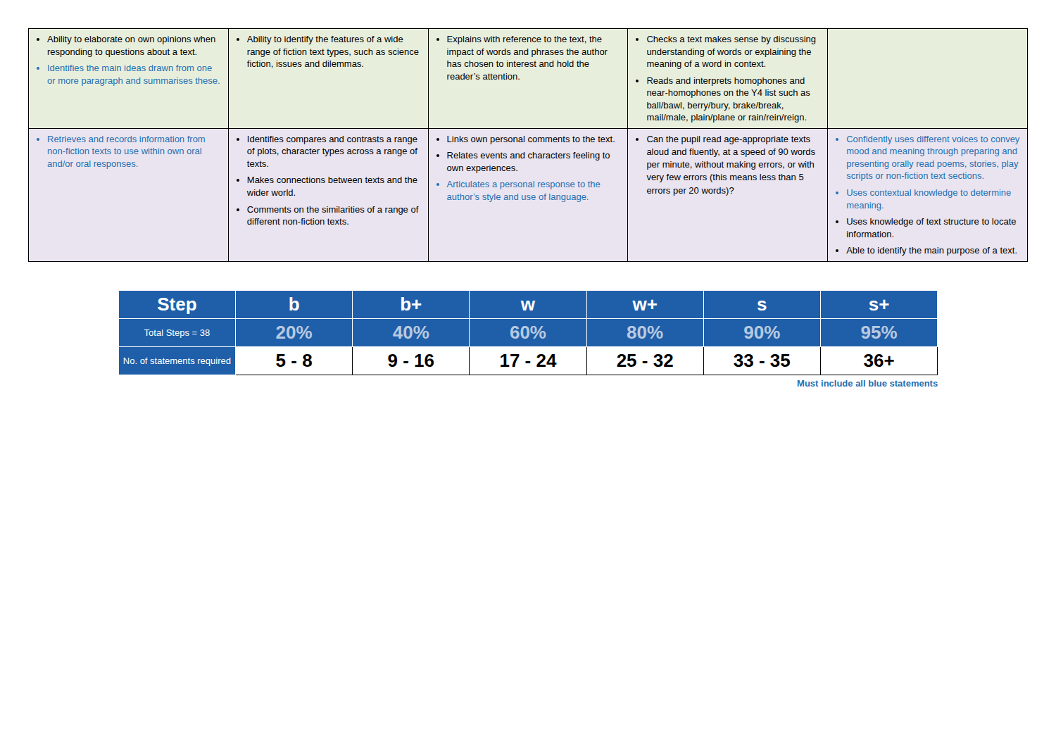| Ability to elaborate on own opinions when responding to questions about a text. Identifies the main ideas drawn from one or more paragraph and summarises these. | Ability to identify the features of a wide range of fiction text types, such as science fiction, issues and dilemmas. | Explains with reference to the text, the impact of words and phrases the author has chosen to interest and hold the reader’s attention. | Checks a text makes sense by discussing understanding of words or explaining the meaning of a word in context. Reads and interprets homophones and near-homophones on the Y4 list such as ball/bawl, berry/bury, brake/break, mail/male, plain/plane or rain/rein/reign. | |
| Retrieves and records information from non-fiction texts to use within own oral and/or oral responses. | Identifies compares and contrasts a range of plots, character types across a range of texts. Makes connections between texts and the wider world. Comments on the similarities of a range of different non-fiction texts. | Links own personal comments to the text. Relates events and characters feeling to own experiences. Articulates a personal response to the author’s style and use of language. | Can the pupil read age-appropriate texts aloud and fluently, at a speed of 90 words per minute, without making errors, or with very few errors (this means less than 5 errors per 20 words)? | Confidently uses different voices to convey mood and meaning through preparing and presenting orally read poems, stories, play scripts or non-fiction text sections. Uses contextual knowledge to determine meaning. Uses knowledge of text structure to locate information. Able to identify the main purpose of a text. |
| Step | b | b+ | w | w+ | s | s+ |
| --- | --- | --- | --- | --- | --- | --- |
| Total Steps = 38 | 20% | 40% | 60% | 80% | 90% | 95% |
| No. of statements required | 5 - 8 | 9 - 16 | 17 - 24 | 25 - 32 | 33 - 35 | 36+ |
Must include all blue statements